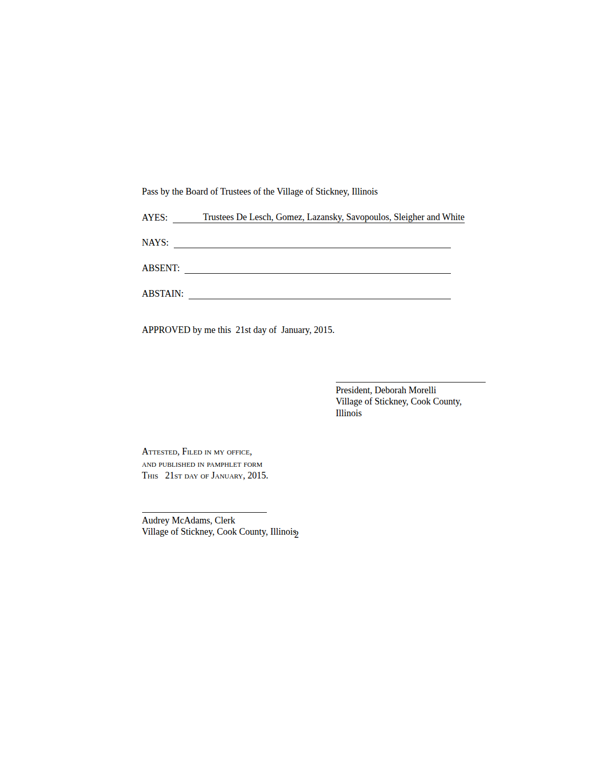Pass by the Board of Trustees of the Village of Stickney, Illinois
AYES: Trustees De Lesch, Gomez, Lazansky, Savopoulos, Sleigher and White
NAYS:
ABSENT:
ABSTAIN:
APPROVED by me this 21st day of January, 2015.
President, Deborah Morelli
Village of Stickney, Cook County, Illinois
Attested, Filed in my office,
and published in pamphlet form
This 21st day of January, 2015.
Audrey McAdams, Clerk
Village of Stickney, Cook County, Illinois
2